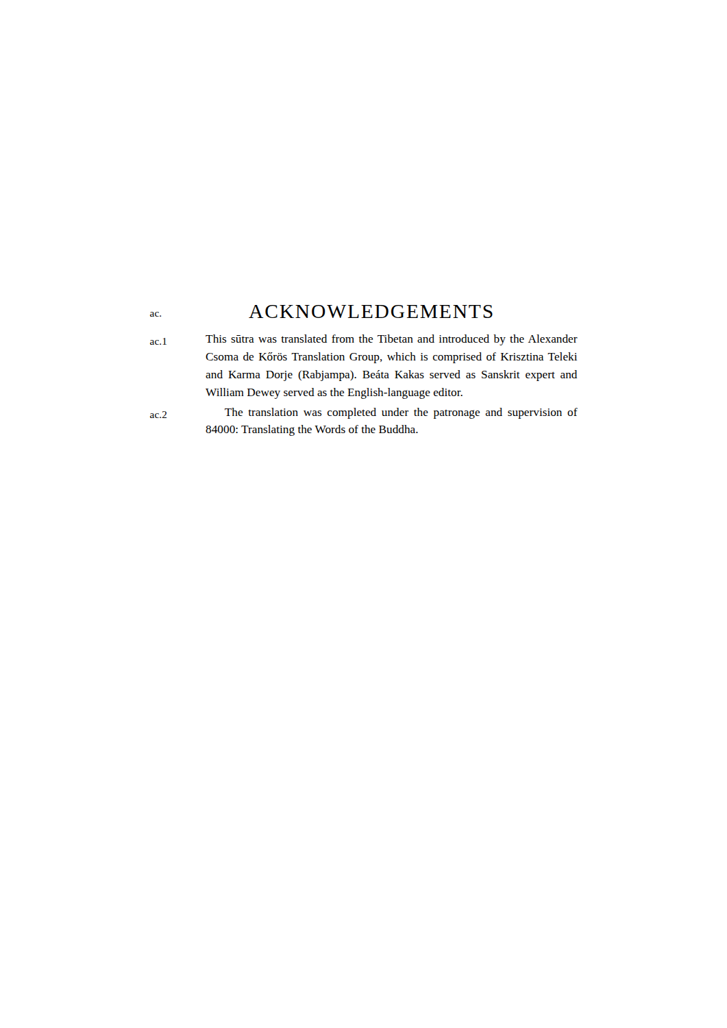ac.
ACKNOWLEDGEMENTS
ac.1
This sūtra was translated from the Tibetan and introduced by the Alexander Csoma de Kőrös Translation Group, which is comprised of Krisztina Teleki and Karma Dorje (Rabjampa). Beáta Kakas served as Sanskrit expert and William Dewey served as the English-language editor.
ac.2
The translation was completed under the patronage and supervision of 84000: Translating the Words of the Buddha.